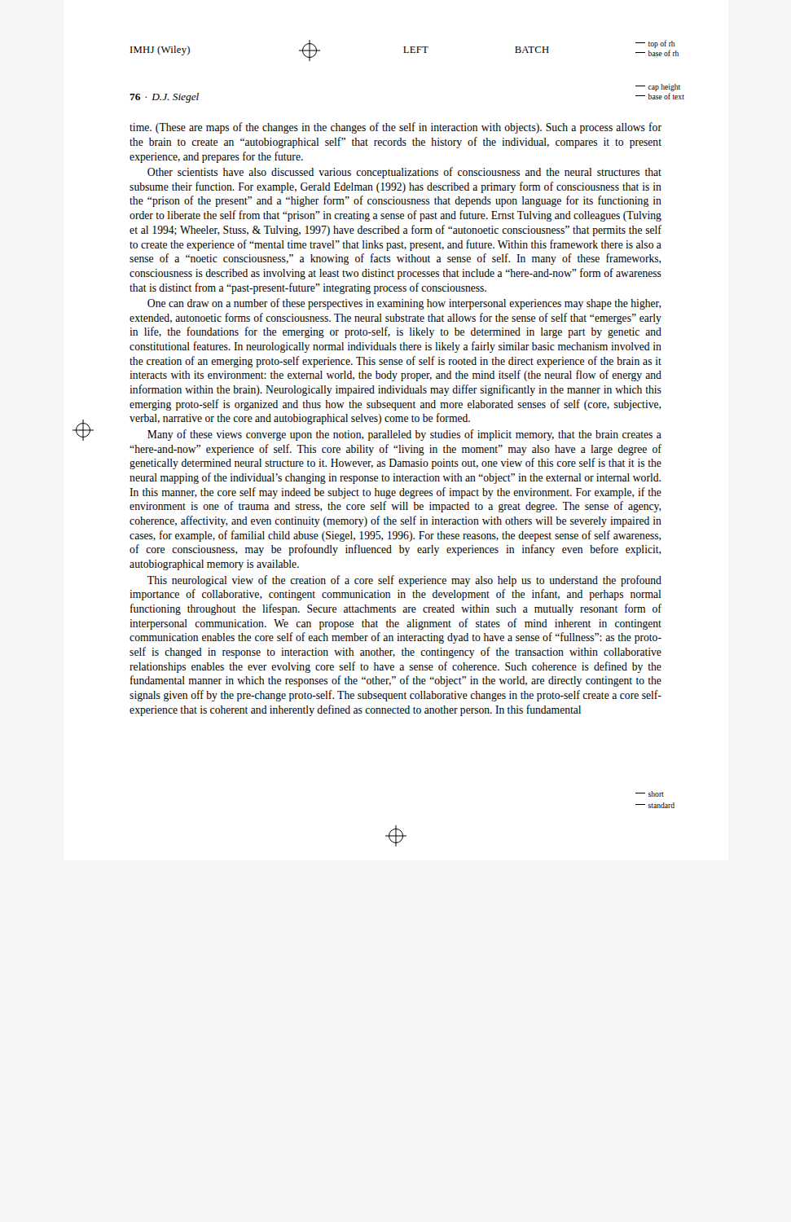IMHJ (Wiley) LEFT BATCH
76·D.J. Siegel
top of rh
base of rh
cap height
base of text
time. (These are maps of the changes in the changes of the self in interaction with objects). Such a process allows for the brain to create an “autobiographical self” that records the history of the individual, compares it to present experience, and prepares for the future.
Other scientists have also discussed various conceptualizations of consciousness and the neural structures that subsume their function. For example, Gerald Edelman (1992) has described a primary form of consciousness that is in the “prison of the present” and a “higher form” of consciousness that depends upon language for its functioning in order to liberate the self from that “prison” in creating a sense of past and future. Ernst Tulving and colleagues (Tulving et al 1994; Wheeler, Stuss, & Tulving, 1997) have described a form of “autonoetic consciousness” that permits the self to create the experience of “mental time travel” that links past, present, and future. Within this framework there is also a sense of a “noetic consciousness,” a knowing of facts without a sense of self. In many of these frameworks, consciousness is described as involving at least two distinct processes that include a “here-and-now” form of awareness that is distinct from a “past-present-future” integrating process of consciousness.
One can draw on a number of these perspectives in examining how interpersonal experiences may shape the higher, extended, autonoetic forms of consciousness. The neural substrate that allows for the sense of self that “emerges” early in life, the foundations for the emerging or proto-self, is likely to be determined in large part by genetic and constitutional features. In neurologically normal individuals there is likely a fairly similar basic mechanism involved in the creation of an emerging proto-self experience. This sense of self is rooted in the direct experience of the brain as it interacts with its environment: the external world, the body proper, and the mind itself (the neural flow of energy and information within the brain). Neurologically impaired individuals may differ significantly in the manner in which this emerging proto-self is organized and thus how the subsequent and more elaborated senses of self (core, subjective, verbal, narrative or the core and autobiographical selves) come to be formed.
Many of these views converge upon the notion, paralleled by studies of implicit memory, that the brain creates a “here-and-now” experience of self. This core ability of “living in the moment” may also have a large degree of genetically determined neural structure to it. However, as Damasio points out, one view of this core self is that it is the neural mapping of the individual’s changing in response to interaction with an “object” in the external or internal world. In this manner, the core self may indeed be subject to huge degrees of impact by the environment. For example, if the environment is one of trauma and stress, the core self will be impacted to a great degree. The sense of agency, coherence, affectivity, and even continuity (memory) of the self in interaction with others will be severely impaired in cases, for example, of familial child abuse (Siegel, 1995, 1996). For these reasons, the deepest sense of self awareness, of core consciousness, may be profoundly influenced by early experiences in infancy even before explicit, autobiographical memory is available.
This neurological view of the creation of a core self experience may also help us to understand the profound importance of collaborative, contingent communication in the development of the infant, and perhaps normal functioning throughout the lifespan. Secure attachments are created within such a mutually resonant form of interpersonal communication. We can propose that the alignment of states of mind inherent in contingent communication enables the core self of each member of an interacting dyad to have a sense of “fullness”: as the proto-self is changed in response to interaction with another, the contingency of the transaction within collaborative relationships enables the ever evolving core self to have a sense of coherence. Such coherence is defined by the fundamental manner in which the responses of the “other,” of the “object” in the world, are directly contingent to the signals given off by the pre-change proto-self. The subsequent collaborative changes in the proto-self create a core self-experience that is coherent and inherently defined as connected to another person. In this fundamental
short
standard